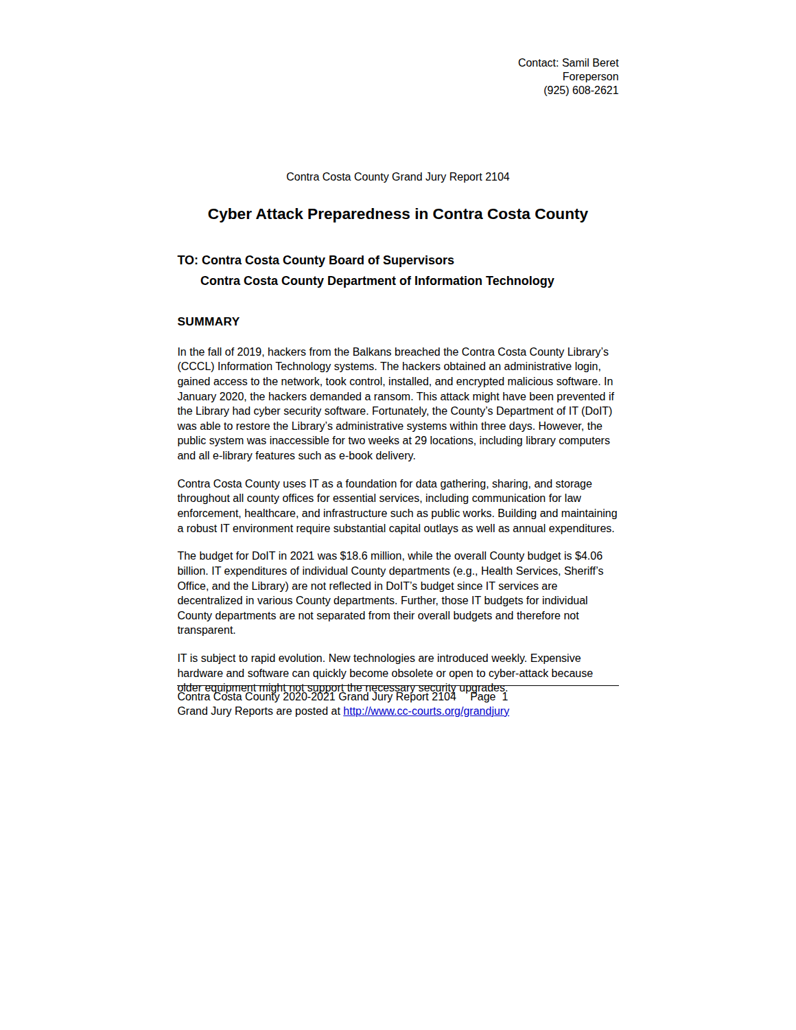Contact: Samil Beret
Foreperson
(925) 608-2621
Contra Costa County Grand Jury Report 2104
Cyber Attack Preparedness in Contra Costa County
TO: Contra Costa County Board of Supervisors Contra Costa County Department of Information Technology
SUMMARY
In the fall of 2019, hackers from the Balkans breached the Contra Costa County Library’s (CCCL) Information Technology systems. The hackers obtained an administrative login, gained access to the network, took control, installed, and encrypted malicious software. In January 2020, the hackers demanded a ransom. This attack might have been prevented if the Library had cyber security software. Fortunately, the County’s Department of IT (DoIT) was able to restore the Library’s administrative systems within three days. However, the public system was inaccessible for two weeks at 29 locations, including library computers and all e-library features such as e-book delivery.
Contra Costa County uses IT as a foundation for data gathering, sharing, and storage throughout all county offices for essential services, including communication for law enforcement, healthcare, and infrastructure such as public works. Building and maintaining a robust IT environment require substantial capital outlays as well as annual expenditures.
The budget for DoIT in 2021 was $18.6 million, while the overall County budget is $4.06 billion. IT expenditures of individual County departments (e.g., Health Services, Sheriff’s Office, and the Library) are not reflected in DoIT’s budget since IT services are decentralized in various County departments. Further, those IT budgets for individual County departments are not separated from their overall budgets and therefore not transparent.
IT is subject to rapid evolution. New technologies are introduced weekly. Expensive hardware and software can quickly become obsolete or open to cyber-attack because older equipment might not support the necessary security upgrades.
Contra Costa County 2020-2021 Grand Jury Report 2104 Page 1
Grand Jury Reports are posted at http://www.cc-courts.org/grandjury